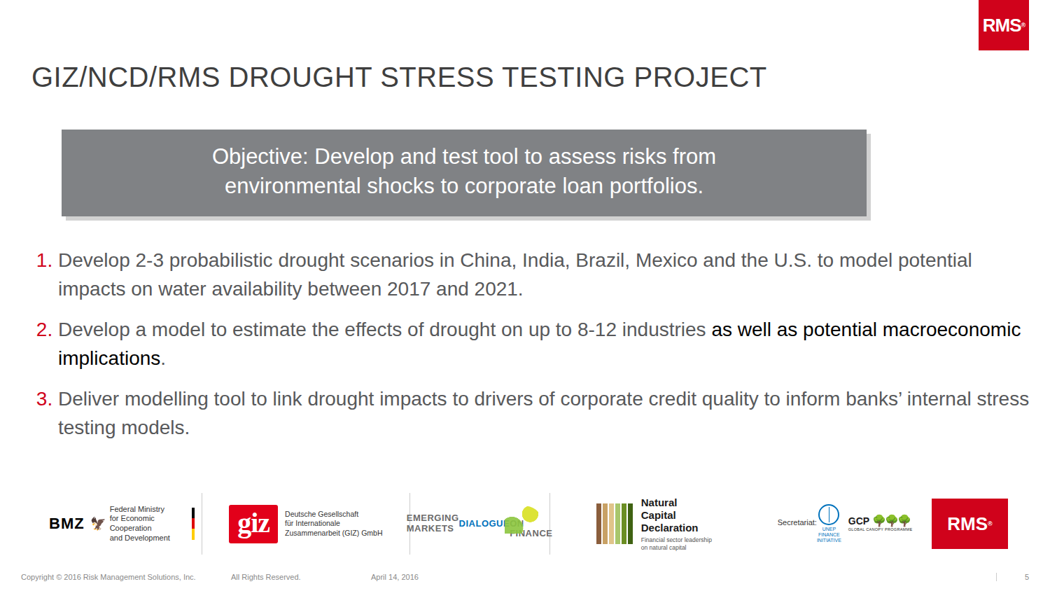RMS®
GIZ/NCD/RMS DROUGHT STRESS TESTING PROJECT
Objective: Develop and test tool to assess risks from
environmental shocks to corporate loan portfolios.
Develop 2-3 probabilistic drought scenarios in China, India, Brazil, Mexico and the U.S. to model potential impacts on water availability between 2017 and 2021.
Develop a model to estimate the effects of drought on up to 8-12 industries as well as potential macroeconomic implications.
Deliver modelling tool to link drought impacts to drivers of corporate credit quality to inform banks’ internal stress testing models.
BMZ 🦅 Federal Ministry
for Economic Cooperation
and Development
giz Deutsche Gesellschaft
für Internationale
Zusammenarbeit (GIZ) GmbH
EMERGING
MARKETS
DIALOGUE
ON FINANCE
Natural
Capital
Declaration
Financial sector leadership
on natural capital
Secretariat:
UNEP
FINANCE
INITIATIVE
GCP🌳🌳🌳 GLOBAL CANOPY PROGRAMME
RMS®
Copyright © 2016 Risk Management Solutions, Inc. All Rights Reserved. April 14, 2016 5